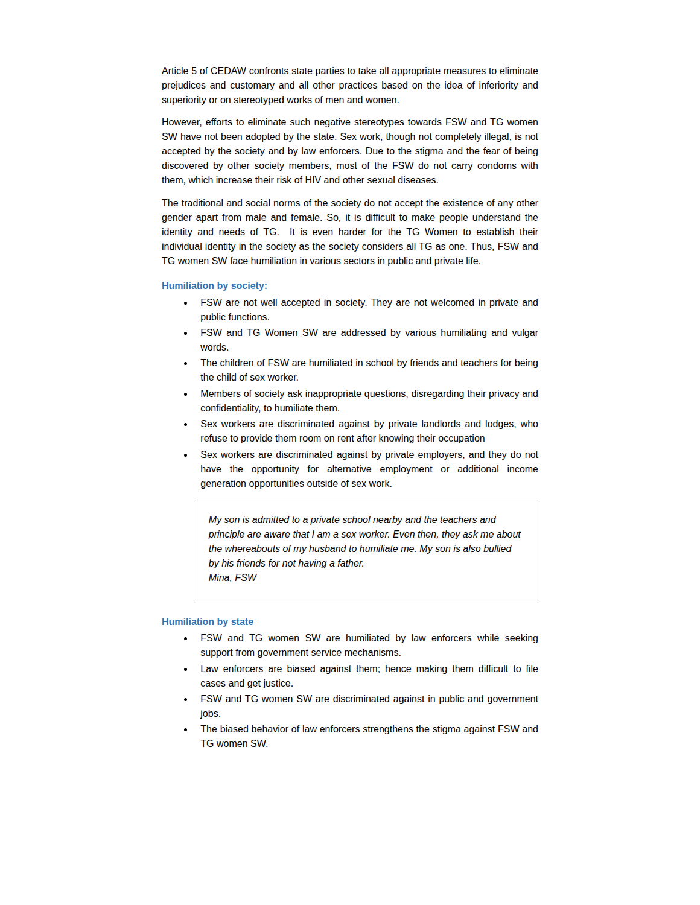Article 5 of CEDAW confronts state parties to take all appropriate measures to eliminate prejudices and customary and all other practices based on the idea of inferiority and superiority or on stereotyped works of men and women.
However, efforts to eliminate such negative stereotypes towards FSW and TG women SW have not been adopted by the state. Sex work, though not completely illegal, is not accepted by the society and by law enforcers. Due to the stigma and the fear of being discovered by other society members, most of the FSW do not carry condoms with them, which increase their risk of HIV and other sexual diseases.
The traditional and social norms of the society do not accept the existence of any other gender apart from male and female. So, it is difficult to make people understand the identity and needs of TG. It is even harder for the TG Women to establish their individual identity in the society as the society considers all TG as one. Thus, FSW and TG women SW face humiliation in various sectors in public and private life.
Humiliation by society:
FSW are not well accepted in society. They are not welcomed in private and public functions.
FSW and TG Women SW are addressed by various humiliating and vulgar words.
The children of FSW are humiliated in school by friends and teachers for being the child of sex worker.
Members of society ask inappropriate questions, disregarding their privacy and confidentiality, to humiliate them.
Sex workers are discriminated against by private landlords and lodges, who refuse to provide them room on rent after knowing their occupation
Sex workers are discriminated against by private employers, and they do not have the opportunity for alternative employment or additional income generation opportunities outside of sex work.
My son is admitted to a private school nearby and the teachers and principle are aware that I am a sex worker. Even then, they ask me about the whereabouts of my husband to humiliate me. My son is also bullied by his friends for not having a father.
Mina, FSW
Humiliation by state
FSW and TG women SW are humiliated by law enforcers while seeking support from government service mechanisms.
Law enforcers are biased against them; hence making them difficult to file cases and get justice.
FSW and TG women SW are discriminated against in public and government jobs.
The biased behavior of law enforcers strengthens the stigma against FSW and TG women SW.